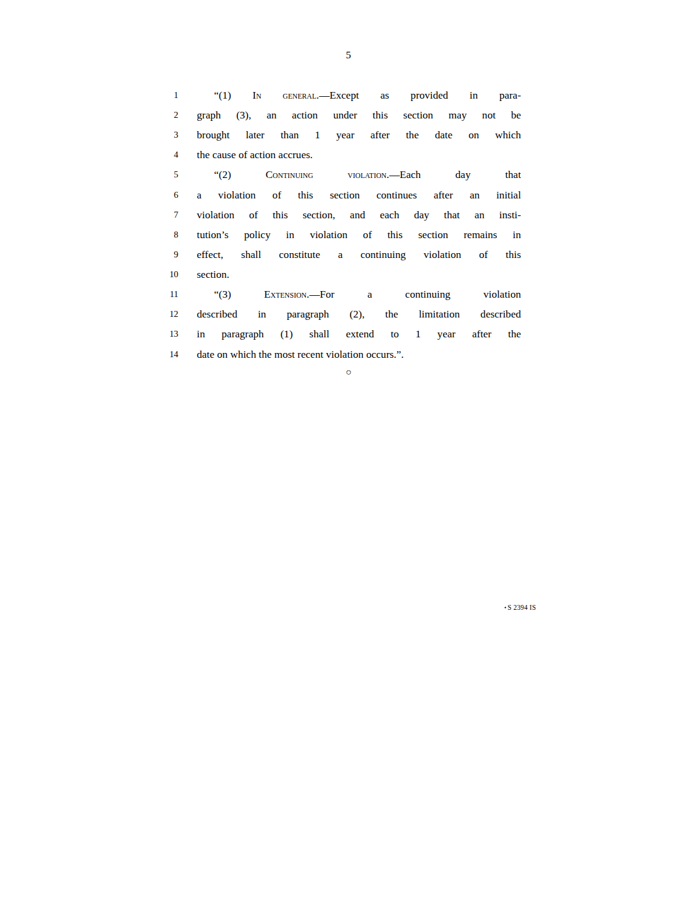5
“(1) In general.—Except as provided in para-
graph (3), an action under this section may not be
brought later than 1 year after the date on which
the cause of action accrues.
“(2) Continuing violation.—Each day that
a violation of this section continues after an initial
violation of this section, and each day that an insti-
tution’s policy in violation of this section remains in
effect, shall constitute a continuing violation of this
section.
“(3) Extension.—For a continuing violation
described in paragraph (2), the limitation described
in paragraph (1) shall extend to 1 year after the
date on which the most recent violation occurs.”.
○
•S 2394 IS